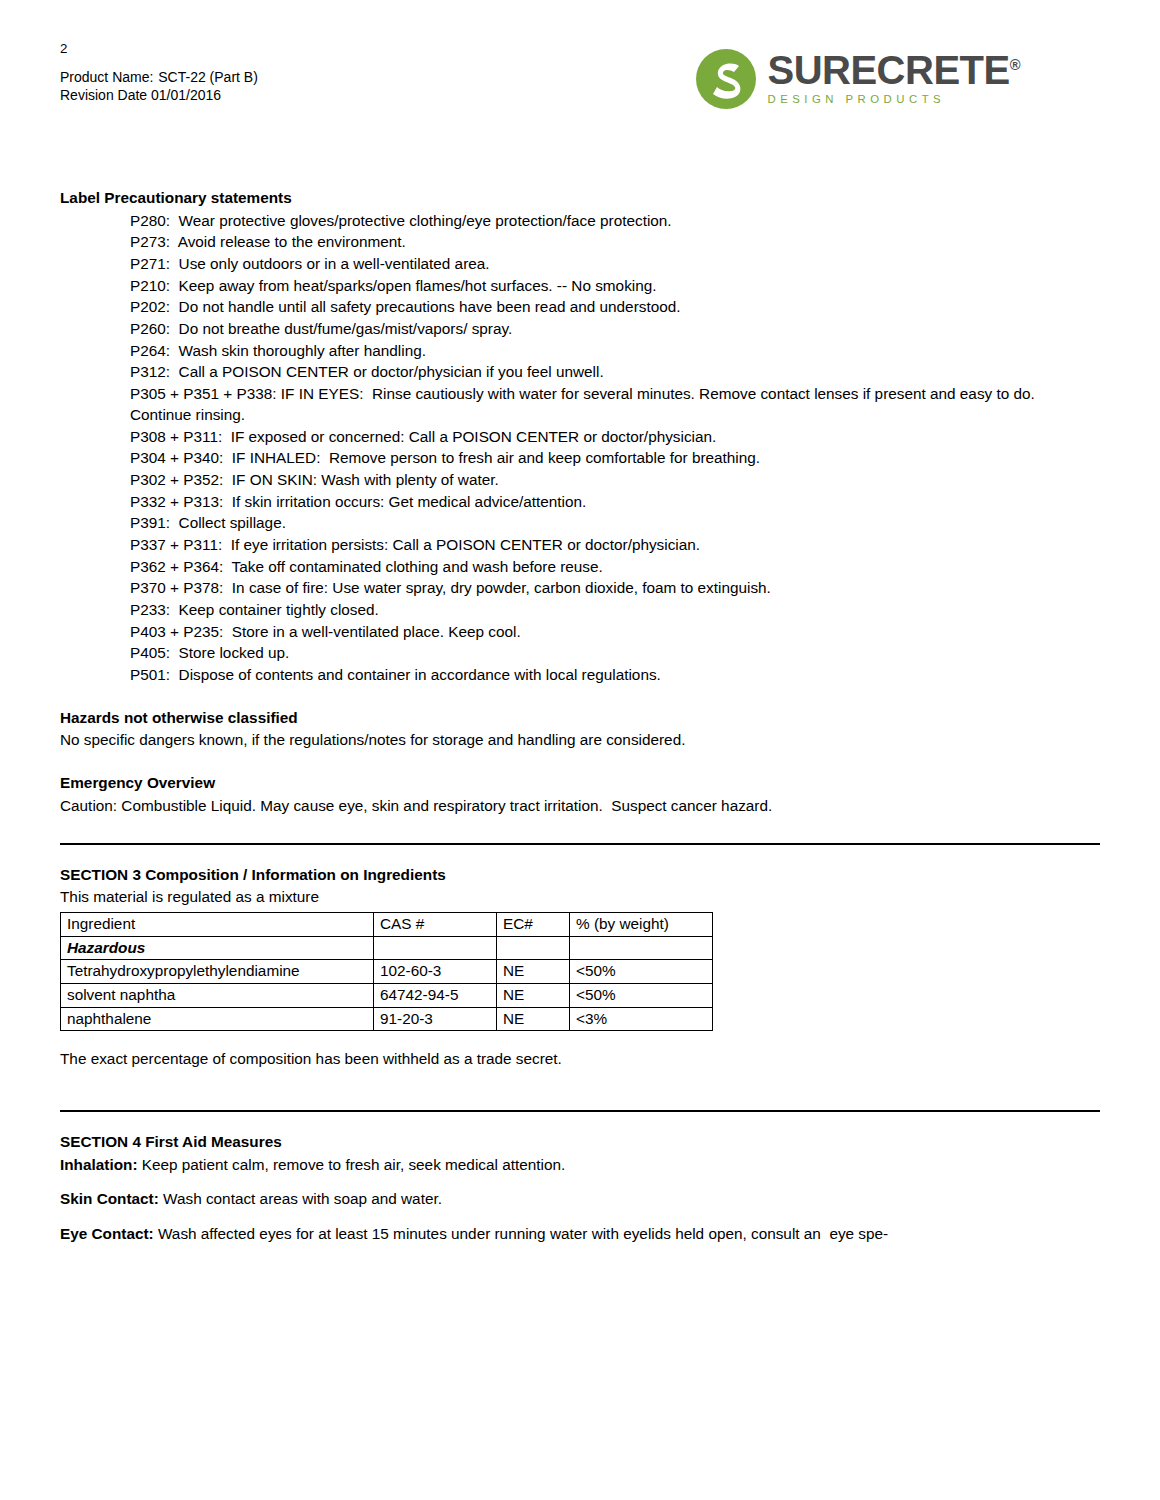2
SURECRETE®
DESIGN PRODUCTS
Product Name: SCT-22 (Part B)
Revision Date 01/01/2016
Label Precautionary statements
P280: Wear protective gloves/protective clothing/eye protection/face protection.
P273: Avoid release to the environment.
P271: Use only outdoors or in a well-ventilated area.
P210: Keep away from heat/sparks/open flames/hot surfaces. -- No smoking.
P202: Do not handle until all safety precautions have been read and understood.
P260: Do not breathe dust/fume/gas/mist/vapors/ spray.
P264: Wash skin thoroughly after handling.
P312: Call a POISON CENTER or doctor/physician if you feel unwell.
P305 + P351 + P338: IF IN EYES: Rinse cautiously with water for several minutes. Remove contact lenses if present and easy to do. Continue rinsing.
P308 + P311: IF exposed or concerned: Call a POISON CENTER or doctor/physician.
P304 + P340: IF INHALED: Remove person to fresh air and keep comfortable for breathing.
P302 + P352: IF ON SKIN: Wash with plenty of water.
P332 + P313: If skin irritation occurs: Get medical advice/attention.
P391: Collect spillage.
P337 + P311: If eye irritation persists: Call a POISON CENTER or doctor/physician.
P362 + P364: Take off contaminated clothing and wash before reuse.
P370 + P378: In case of fire: Use water spray, dry powder, carbon dioxide, foam to extinguish.
P233: Keep container tightly closed.
P403 + P235: Store in a well-ventilated place. Keep cool.
P405: Store locked up.
P501: Dispose of contents and container in accordance with local regulations.
Hazards not otherwise classified
No specific dangers known, if the regulations/notes for storage and handling are considered.
Emergency Overview
Caution: Combustible Liquid. May cause eye, skin and respiratory tract irritation. Suspect cancer hazard.
SECTION 3 Composition / Information on Ingredients
This material is regulated as a mixture
| Ingredient | CAS # | EC# | % (by weight) |
| --- | --- | --- | --- |
| Hazardous | | | |
| Tetrahydroxypropylethylendiamine | 102-60-3 | NE | <50% |
| solvent naphtha | 64742-94-5 | NE | <50% |
| naphthalene | 91-20-3 | NE | <3% |
The exact percentage of composition has been withheld as a trade secret.
SECTION 4 First Aid Measures
Inhalation: Keep patient calm, remove to fresh air, seek medical attention.
Skin Contact: Wash contact areas with soap and water.
Eye Contact: Wash affected eyes for at least 15 minutes under running water with eyelids held open, consult an eye spe-